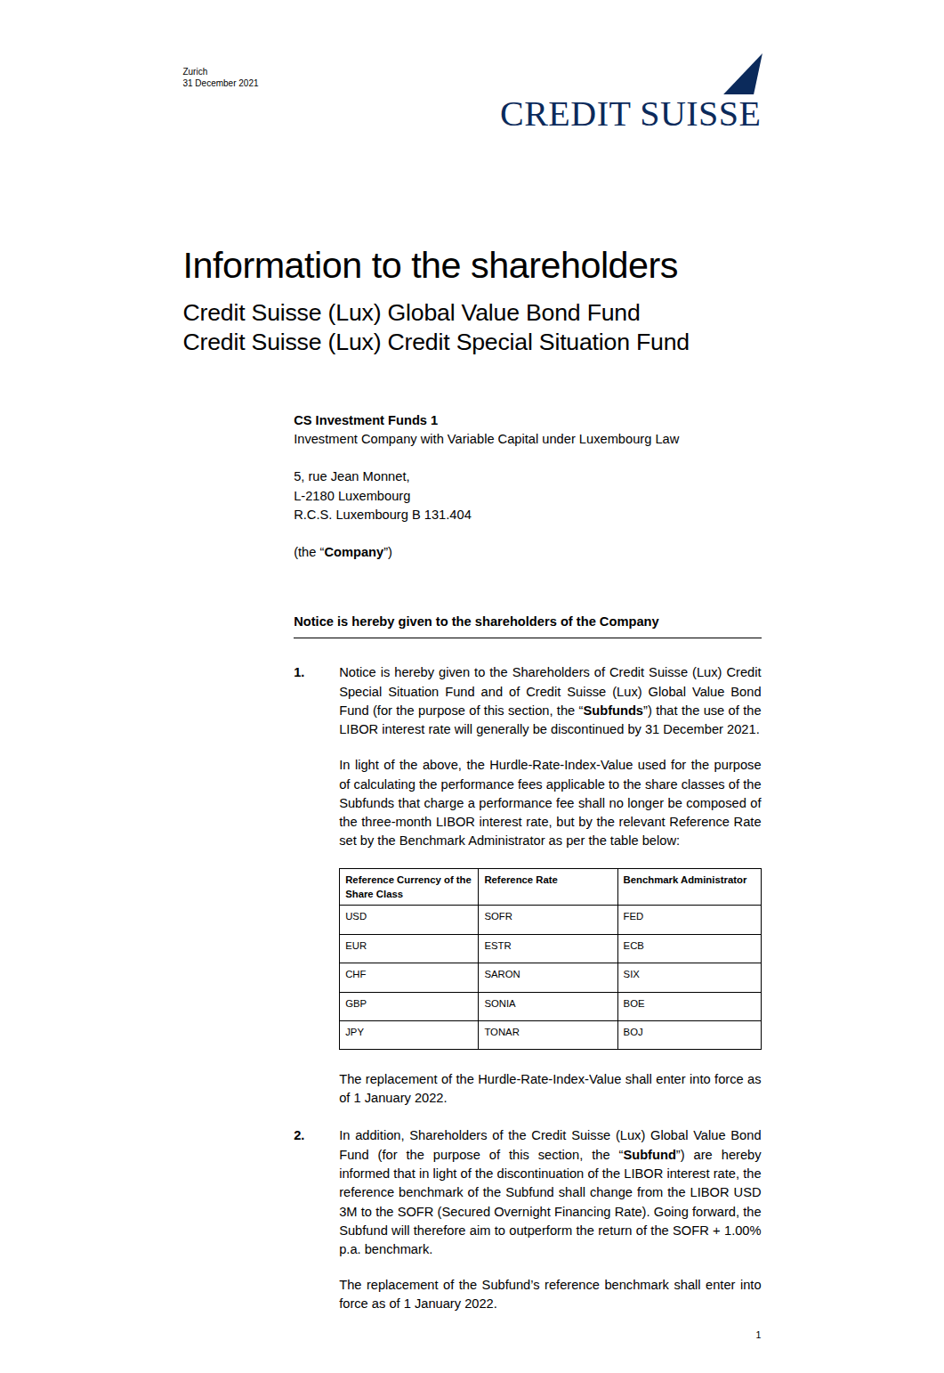Zurich
31 December 2021
CREDIT SUISSE
Information to the shareholders
Credit Suisse (Lux) Global Value Bond Fund
Credit Suisse (Lux) Credit Special Situation Fund
CS Investment Funds 1
Investment Company with Variable Capital under Luxembourg Law
5, rue Jean Monnet,
L-2180 Luxembourg
R.C.S. Luxembourg B 131.404
(the “Company”)
Notice is hereby given to the shareholders of the Company
1.
Notice is hereby given to the Shareholders of Credit Suisse (Lux) Credit Special Situation Fund and of Credit Suisse (Lux) Global Value Bond Fund (for the purpose of this section, the “Subfunds”) that the use of the LIBOR interest rate will generally be discontinued by 31 December 2021.
In light of the above, the Hurdle-Rate-Index-Value used for the purpose of calculating the performance fees applicable to the share classes of the Subfunds that charge a performance fee shall no longer be composed of the three-month LIBOR interest rate, but by the relevant Reference Rate set by the Benchmark Administrator as per the table below:
| Reference Currency of the Share Class | Reference Rate | Benchmark Administrator |
| --- | --- | --- |
| USD | SOFR | FED |
| EUR | ESTR | ECB |
| CHF | SARON | SIX |
| GBP | SONIA | BOE |
| JPY | TONAR | BOJ |
The replacement of the Hurdle-Rate-Index-Value shall enter into force as of 1 January 2022.
2.
In addition, Shareholders of the Credit Suisse (Lux) Global Value Bond Fund (for the purpose of this section, the “Subfund”) are hereby informed that in light of the discontinuation of the LIBOR interest rate, the reference benchmark of the Subfund shall change from the LIBOR USD 3M to the SOFR (Secured Overnight Financing Rate). Going forward, the Subfund will therefore aim to outperform the return of the SOFR + 1.00% p.a. benchmark.
The replacement of the Subfund’s reference benchmark shall enter into force as of 1 January 2022.
1